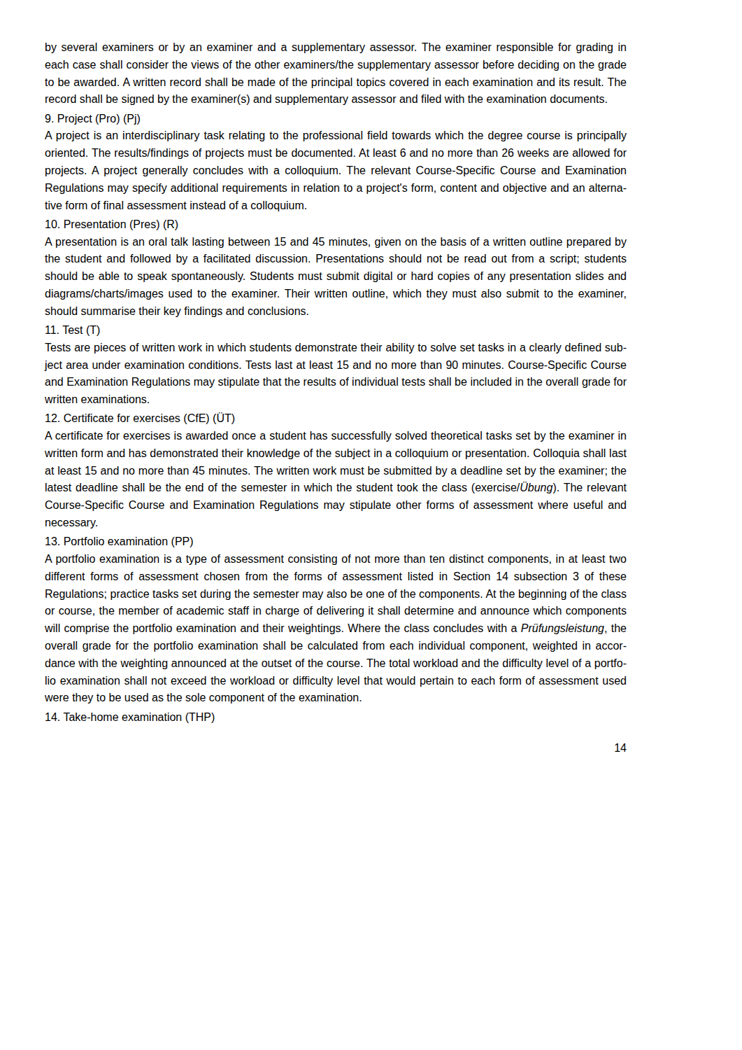by several examiners or by an examiner and a supplementary assessor. The examiner responsible for grading in each case shall consider the views of the other examiners/the supplementary assessor before deciding on the grade to be awarded. A written record shall be made of the principal topics covered in each examination and its result. The record shall be signed by the examiner(s) and supplementary assessor and filed with the examination documents.
9. Project (Pro) (Pj)
A project is an interdisciplinary task relating to the professional field towards which the degree course is principally oriented. The results/findings of projects must be documented. At least 6 and no more than 26 weeks are allowed for projects. A project generally concludes with a colloquium. The relevant Course-Specific Course and Examination Regulations may specify additional requirements in relation to a project's form, content and objective and an alternative form of final assessment instead of a colloquium.
10. Presentation (Pres) (R)
A presentation is an oral talk lasting between 15 and 45 minutes, given on the basis of a written outline prepared by the student and followed by a facilitated discussion. Presentations should not be read out from a script; students should be able to speak spontaneously. Students must submit digital or hard copies of any presentation slides and diagrams/charts/images used to the examiner. Their written outline, which they must also submit to the examiner, should summarise their key findings and conclusions.
11. Test (T)
Tests are pieces of written work in which students demonstrate their ability to solve set tasks in a clearly defined subject area under examination conditions. Tests last at least 15 and no more than 90 minutes. Course-Specific Course and Examination Regulations may stipulate that the results of individual tests shall be included in the overall grade for written examinations.
12. Certificate for exercises (CfE) (ÜT)
A certificate for exercises is awarded once a student has successfully solved theoretical tasks set by the examiner in written form and has demonstrated their knowledge of the subject in a colloquium or presentation. Colloquia shall last at least 15 and no more than 45 minutes. The written work must be submitted by a deadline set by the examiner; the latest deadline shall be the end of the semester in which the student took the class (exercise/Übung). The relevant Course-Specific Course and Examination Regulations may stipulate other forms of assessment where useful and necessary.
13. Portfolio examination (PP)
A portfolio examination is a type of assessment consisting of not more than ten distinct components, in at least two different forms of assessment chosen from the forms of assessment listed in Section 14 subsection 3 of these Regulations; practice tasks set during the semester may also be one of the components. At the beginning of the class or course, the member of academic staff in charge of delivering it shall determine and announce which components will comprise the portfolio examination and their weightings. Where the class concludes with a Prüfungsleistung, the overall grade for the portfolio examination shall be calculated from each individual component, weighted in accordance with the weighting announced at the outset of the course. The total workload and the difficulty level of a portfolio examination shall not exceed the workload or difficulty level that would pertain to each form of assessment used were they to be used as the sole component of the examination.
14. Take-home examination (THP)
14